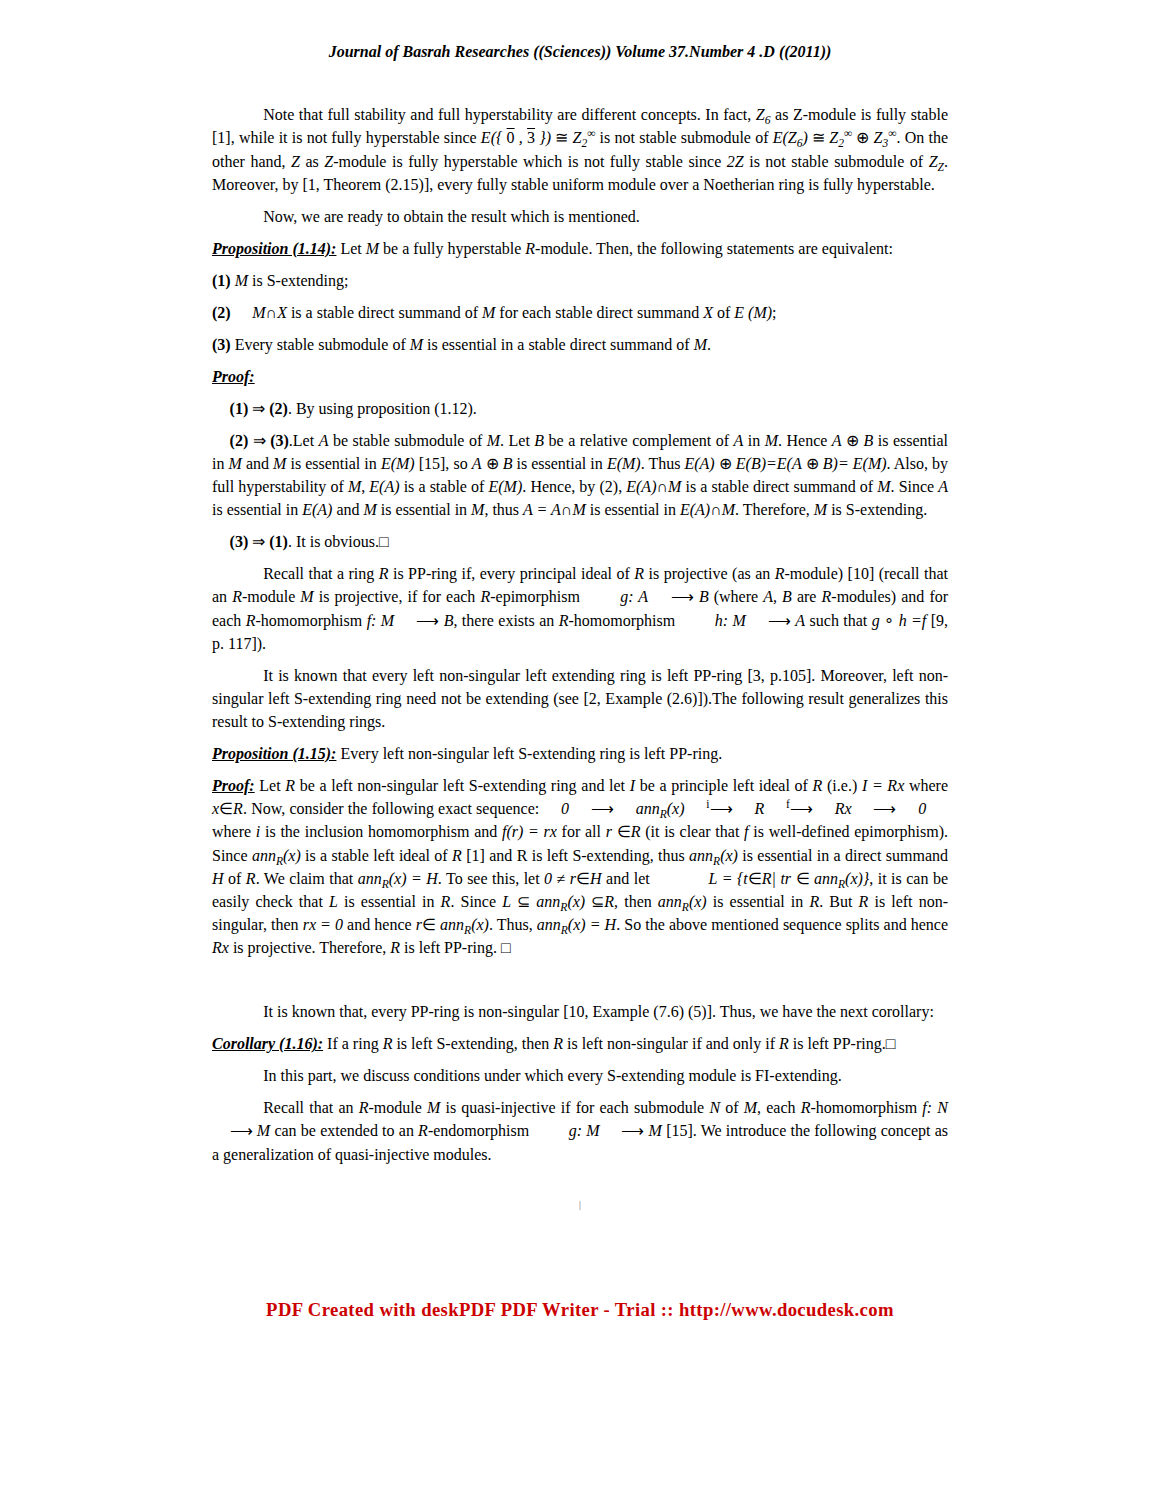Journal of Basrah Researches ((Sciences)) Volume 37.Number 4 .D ((2011))
Note that full stability and full hyperstability are different concepts. In fact, Z6 as Z-module is fully stable [1], while it is not fully hyperstable since E({ 0 , 3 }) ≅ Z2∞ is not stable submodule of E(Z6) ≅ Z2∞ ⊕ Z3∞. On the other hand, Z as Z-module is fully hyperstable which is not fully stable since 2Z is not stable submodule of ZZ. Moreover, by [1, Theorem (2.15)], every fully stable uniform module over a Noetherian ring is fully hyperstable.
Now, we are ready to obtain the result which is mentioned.
Proposition (1.14): Let M be a fully hyperstable R-module. Then, the following statements are equivalent:
(1) M is S-extending;
(2) M∩X is a stable direct summand of M for each stable direct summand X of E (M);
(3) Every stable submodule of M is essential in a stable direct summand of M.
Proof:
(1) ⇒ (2). By using proposition (1.12).
(2) ⇒ (3).Let A be stable submodule of M. Let B be a relative complement of A in M. Hence A ⊕ B is essential in M and M is essential in E(M) [15], so A ⊕ B is essential in E(M). Thus E(A) ⊕ E(B)=E(A ⊕ B)= E(M). Also, by full hyperstability of M, E(A) is a stable of E(M). Hence, by (2), E(A)∩M is a stable direct summand of M. Since A is essential in E(A) and M is essential in M, thus A = A∩M is essential in E(A)∩M. Therefore, M is S-extending.
(3) ⇒ (1). It is obvious.□
Recall that a ring R is PP-ring if, every principal ideal of R is projective (as an R-module) [10] (recall that an R-module M is projective, if for each R-epimorphism g: A ⟶ B (where A, B are R-modules) and for each R-homomorphism f: M ⟶ B, there exists an R-homomorphism h: M ⟶ A such that g ∘ h =f [9, p. 117]).
It is known that every left non-singular left extending ring is left PP-ring [3, p.105]. Moreover, left non-singular left S-extending ring need not be extending (see [2, Example (2.6)]).The following result generalizes this result to S-extending rings.
Proposition (1.15): Every left non-singular left S-extending ring is left PP-ring.
Proof: Let R be a left non-singular left S-extending ring and let I be a principle left ideal of R (i.e.) I = Rx where x∈R. Now, consider the following exact sequence: 0 ⟶ annR(x) i⟶ R f⟶ Rx ⟶ 0 where i is the inclusion homomorphism and f(r) = rx for all r ∈R (it is clear that f is well-defined epimorphism). Since annR(x) is a stable left ideal of R [1] and R is left S-extending, thus annR(x) is essential in a direct summand H of R. We claim that annR(x) = H. To see this, let 0 ≠ r∈H and let L = {t∈R| tr ∈ annR(x)}, it is can be easily check that L is essential in R. Since L ⊆ annR(x) ⊆R, then annR(x) is essential in R. But R is left non-singular, then rx = 0 and hence r∈ annR(x). Thus, annR(x) = H. So the above mentioned sequence splits and hence Rx is projective. Therefore, R is left PP-ring. □
It is known that, every PP-ring is non-singular [10, Example (7.6) (5)]. Thus, we have the next corollary:
Corollary (1.16): If a ring R is left S-extending, then R is left non-singular if and only if R is left PP-ring.□
In this part, we discuss conditions under which every S-extending module is FI-extending.
Recall that an R-module M is quasi-injective if for each submodule N of M, each R-homomorphism f: N ⟶ M can be extended to an R-endomorphism g: M ⟶ M [15]. We introduce the following concept as a generalization of quasi-injective modules.
|
PDF Created with deskPDF PDF Writer - Trial :: http://www.docudesk.com